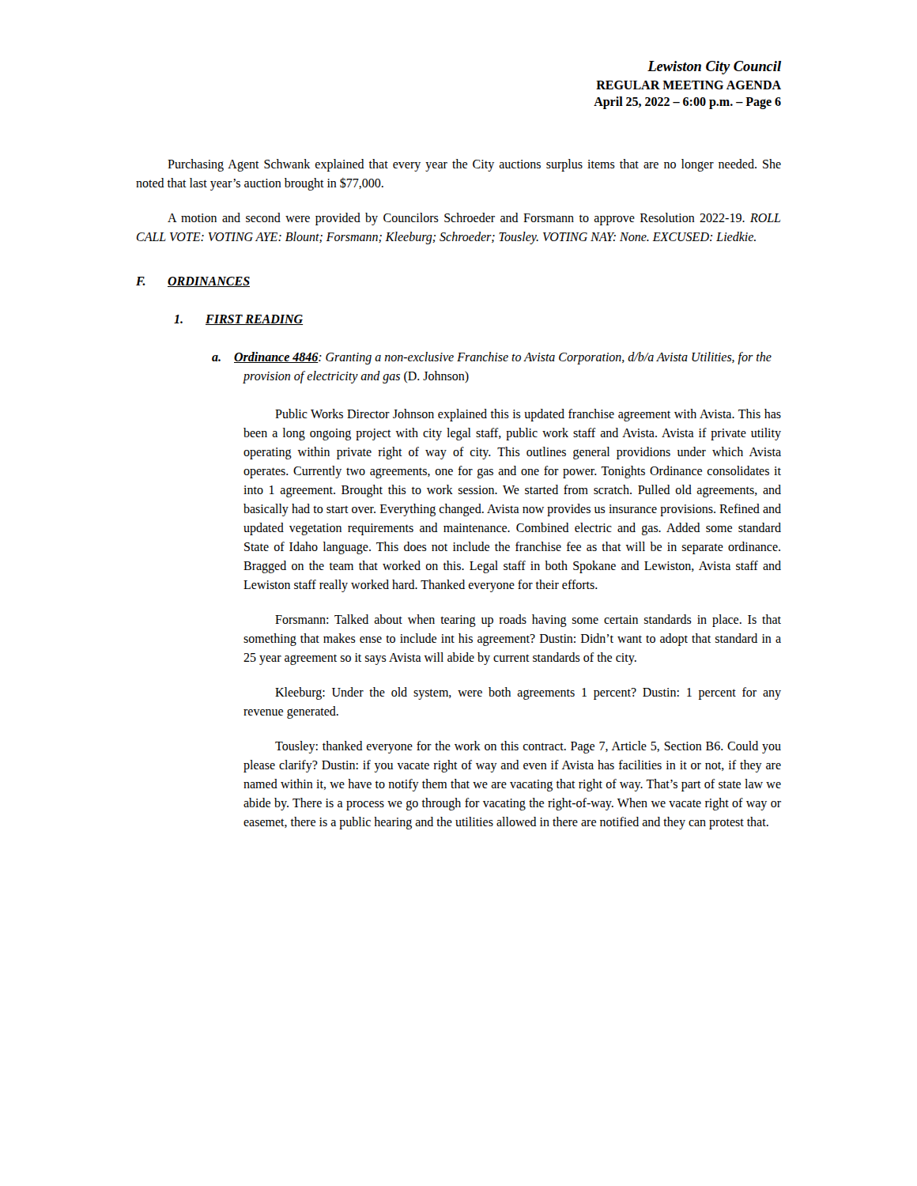Lewiston City Council
REGULAR MEETING AGENDA
April 25, 2022 – 6:00 p.m. – Page 6
Purchasing Agent Schwank explained that every year the City auctions surplus items that are no longer needed. She noted that last year’s auction brought in $77,000.
A motion and second were provided by Councilors Schroeder and Forsmann to approve Resolution 2022-19. ROLL CALL VOTE: VOTING AYE: Blount; Forsmann; Kleeburg; Schroeder; Tousley. VOTING NAY: None. EXCUSED: Liedkie.
F. ORDINANCES
1. FIRST READING
a. Ordinance 4846: Granting a non-exclusive Franchise to Avista Corporation, d/b/a Avista Utilities, for the provision of electricity and gas (D. Johnson)
Public Works Director Johnson explained this is updated franchise agreement with Avista. This has been a long ongoing project with city legal staff, public work staff and Avista. Avista if private utility operating within private right of way of city. This outlines general providions under which Avista operates. Currently two agreements, one for gas and one for power. Tonights Ordinance consolidates it into 1 agreement. Brought this to work session. We started from scratch. Pulled old agreements, and basically had to start over. Everything changed. Avista now provides us insurance provisions. Refined and updated vegetation requirements and maintenance. Combined electric and gas. Added some standard State of Idaho language. This does not include the franchise fee as that will be in separate ordinance. Bragged on the team that worked on this. Legal staff in both Spokane and Lewiston, Avista staff and Lewiston staff really worked hard. Thanked everyone for their efforts.
Forsmann: Talked about when tearing up roads having some certain standards in place. Is that something that makes ense to include int his agreement? Dustin: Didn’t want to adopt that standard in a 25 year agreement so it says Avista will abide by current standards of the city.
Kleeburg: Under the old system, were both agreements 1 percent? Dustin: 1 percent for any revenue generated.
Tousley: thanked everyone for the work on this contract. Page 7, Article 5, Section B6. Could you please clarify? Dustin: if you vacate right of way and even if Avista has facilities in it or not, if they are named within it, we have to notify them that we are vacating that right of way. That’s part of state law we abide by. There is a process we go through for vacating the right-of-way. When we vacate right of way or easemet, there is a public hearing and the utilities allowed in there are notified and they can protest that.